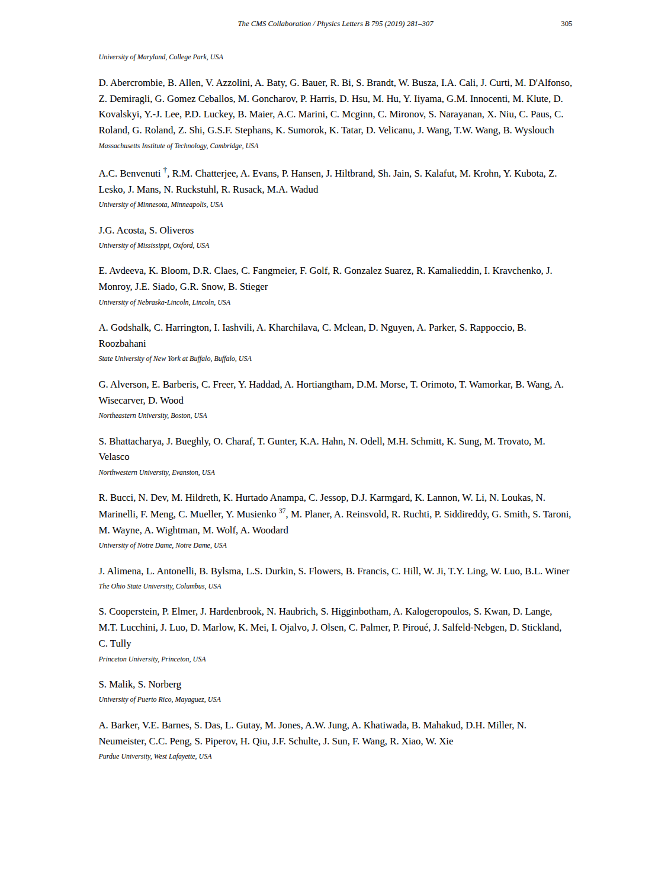The CMS Collaboration / Physics Letters B 795 (2019) 281–307 305
University of Maryland, College Park, USA
D. Abercrombie, B. Allen, V. Azzolini, A. Baty, G. Bauer, R. Bi, S. Brandt, W. Busza, I.A. Cali, J. Curti, M. D'Alfonso, Z. Demiragli, G. Gomez Ceballos, M. Goncharov, P. Harris, D. Hsu, M. Hu, Y. Iiyama, G.M. Innocenti, M. Klute, D. Kovalskyi, Y.-J. Lee, P.D. Luckey, B. Maier, A.C. Marini, C. Mcginn, C. Mironov, S. Narayanan, X. Niu, C. Paus, C. Roland, G. Roland, Z. Shi, G.S.F. Stephans, K. Sumorok, K. Tatar, D. Velicanu, J. Wang, T.W. Wang, B. Wyslouch
Massachusetts Institute of Technology, Cambridge, USA
A.C. Benvenuti †, R.M. Chatterjee, A. Evans, P. Hansen, J. Hiltbrand, Sh. Jain, S. Kalafut, M. Krohn, Y. Kubota, Z. Lesko, J. Mans, N. Ruckstuhl, R. Rusack, M.A. Wadud
University of Minnesota, Minneapolis, USA
J.G. Acosta, S. Oliveros
University of Mississippi, Oxford, USA
E. Avdeeva, K. Bloom, D.R. Claes, C. Fangmeier, F. Golf, R. Gonzalez Suarez, R. Kamalieddin, I. Kravchenko, J. Monroy, J.E. Siado, G.R. Snow, B. Stieger
University of Nebraska-Lincoln, Lincoln, USA
A. Godshalk, C. Harrington, I. Iashvili, A. Kharchilava, C. Mclean, D. Nguyen, A. Parker, S. Rappoccio, B. Roozbahani
State University of New York at Buffalo, Buffalo, USA
G. Alverson, E. Barberis, C. Freer, Y. Haddad, A. Hortiangtham, D.M. Morse, T. Orimoto, T. Wamorkar, B. Wang, A. Wisecarver, D. Wood
Northeastern University, Boston, USA
S. Bhattacharya, J. Bueghly, O. Charaf, T. Gunter, K.A. Hahn, N. Odell, M.H. Schmitt, K. Sung, M. Trovato, M. Velasco
Northwestern University, Evanston, USA
R. Bucci, N. Dev, M. Hildreth, K. Hurtado Anampa, C. Jessop, D.J. Karmgard, K. Lannon, W. Li, N. Loukas, N. Marinelli, F. Meng, C. Mueller, Y. Musienko 37, M. Planer, A. Reinsvold, R. Ruchti, P. Siddireddy, G. Smith, S. Taroni, M. Wayne, A. Wightman, M. Wolf, A. Woodard
University of Notre Dame, Notre Dame, USA
J. Alimena, L. Antonelli, B. Bylsma, L.S. Durkin, S. Flowers, B. Francis, C. Hill, W. Ji, T.Y. Ling, W. Luo, B.L. Winer
The Ohio State University, Columbus, USA
S. Cooperstein, P. Elmer, J. Hardenbrook, N. Haubrich, S. Higginbotham, A. Kalogeropoulos, S. Kwan, D. Lange, M.T. Lucchini, J. Luo, D. Marlow, K. Mei, I. Ojalvo, J. Olsen, C. Palmer, P. Piroué, J. Salfeld-Nebgen, D. Stickland, C. Tully
Princeton University, Princeton, USA
S. Malik, S. Norberg
University of Puerto Rico, Mayaguez, USA
A. Barker, V.E. Barnes, S. Das, L. Gutay, M. Jones, A.W. Jung, A. Khatiwada, B. Mahakud, D.H. Miller, N. Neumeister, C.C. Peng, S. Piperov, H. Qiu, J.F. Schulte, J. Sun, F. Wang, R. Xiao, W. Xie
Purdue University, West Lafayette, USA